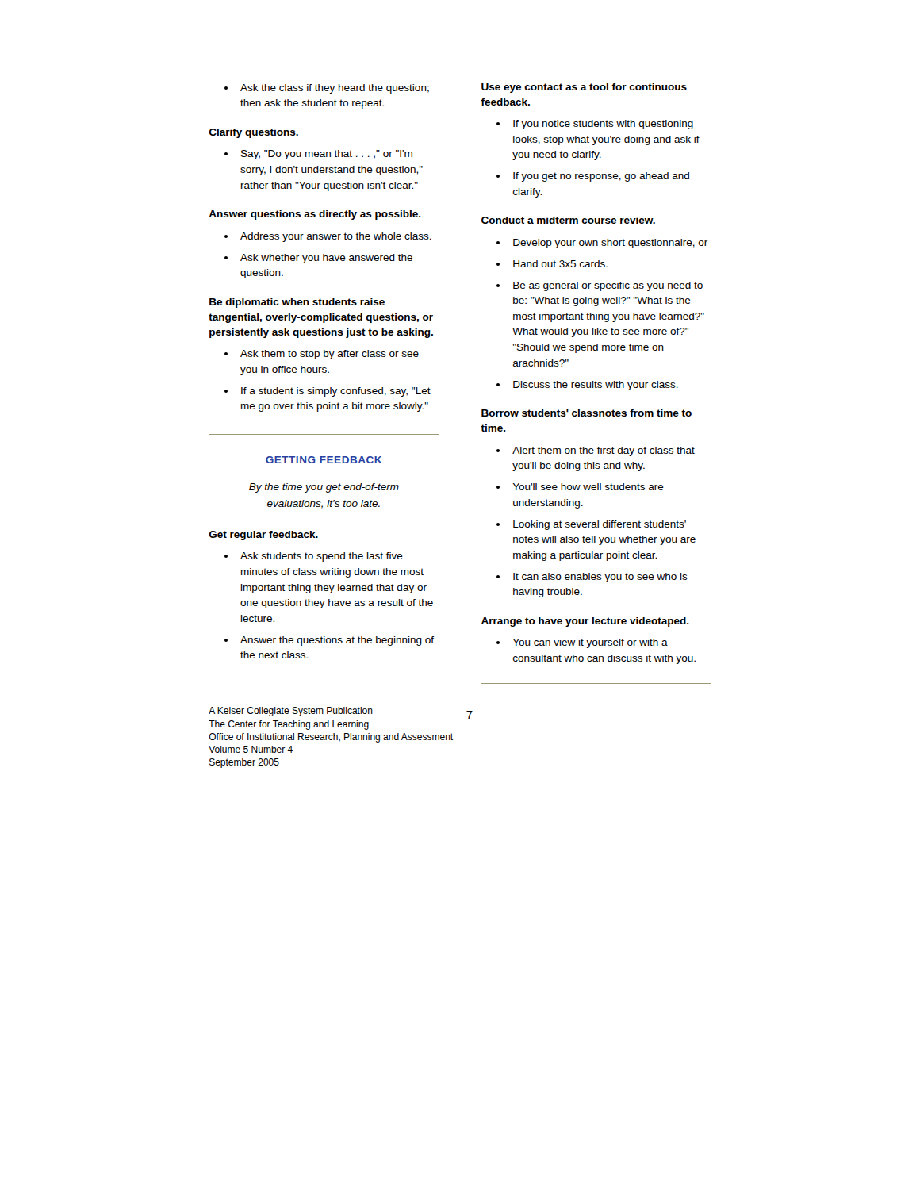Ask the class if they heard the question; then ask the student to repeat.
Clarify questions.
Say, "Do you mean that . . . ," or "I'm sorry, I don't understand the question," rather than "Your question isn't clear."
Answer questions as directly as possible.
Address your answer to the whole class.
Ask whether you have answered the question.
Be diplomatic when students raise tangential, overly-complicated questions, or persistently ask questions just to be asking.
Ask them to stop by after class or see you in office hours.
If a student is simply confused, say, "Let me go over this point a bit more slowly."
GETTING FEEDBACK
By the time you get end-of-term evaluations, it's too late.
Get regular feedback.
Ask students to spend the last five minutes of class writing down the most important thing they learned that day or one question they have as a result of the lecture.
Answer the questions at the beginning of the next class.
Use eye contact as a tool for continuous feedback.
If you notice students with questioning looks, stop what you're doing and ask if you need to clarify.
If you get no response, go ahead and clarify.
Conduct a midterm course review.
Develop your own short questionnaire, or
Hand out 3x5 cards.
Be as general or specific as you need to be: "What is going well?" "What is the most important thing you have learned?" What would you like to see more of?" "Should we spend more time on arachnids?"
Discuss the results with your class.
Borrow students' classnotes from time to time.
Alert them on the first day of class that you'll be doing this and why.
You'll see how well students are understanding.
Looking at several different students' notes will also tell you whether you are making a particular point clear.
It can also enables you to see who is having trouble.
Arrange to have your lecture videotaped.
You can view it yourself or with a consultant who can discuss it with you.
A Keiser Collegiate System Publication
The Center for Teaching and Learning
Office of Institutional Research, Planning and Assessment
Volume 5 Number 4
September 2005
7